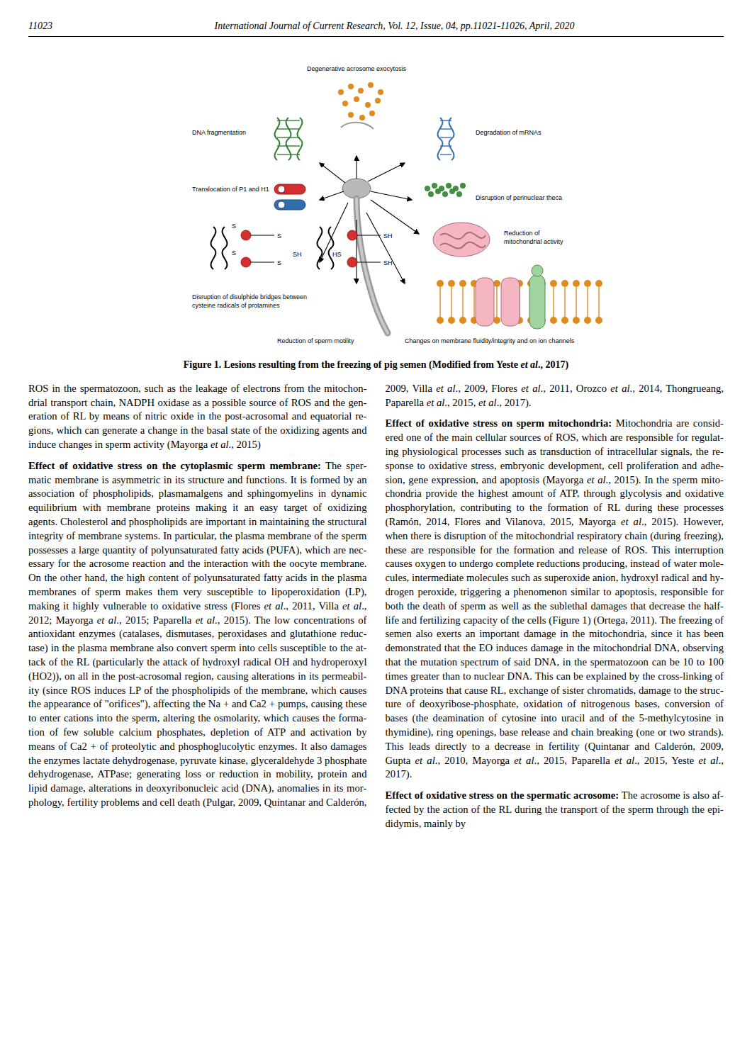11023 International Journal of Current Research, Vol. 12, Issue, 04, pp.11021-11026, April, 2020
DNA fragmentation Degenerative acrosome exocytosis Degradation of mRNAs Translocation of P1 and H1 Disruption of perinuclear theca Reduction of mitochondrial activity Disruption of disulphide bridges between cysteine radicals of protamines S S S S SH SH HS SH Reduction of sperm motility Changes on membrane fluidity/integrity and on ion channels
Figure 1. Lesions resulting from the freezing of pig semen (Modified from Yeste et al., 2017)
ROS in the spermatozoon, such as the leakage of electrons from the mitochondrial transport chain, NADPH oxidase as a possible source of ROS and the generation of RL by means of nitric oxide in the post-acrosomal and equatorial regions, which can generate a change in the basal state of the oxidizing agents and induce changes in sperm activity (Mayorga et al., 2015)
Effect of oxidative stress on the cytoplasmic sperm membrane: The spermatic membrane is asymmetric in its structure and functions. It is formed by an association of phospholipids, plasmamalgens and sphingomyelins in dynamic equilibrium with membrane proteins making it an easy target of oxidizing agents. Cholesterol and phospholipids are important in maintaining the structural integrity of membrane systems. In particular, the plasma membrane of the sperm possesses a large quantity of polyunsaturated fatty acids (PUFA), which are necessary for the acrosome reaction and the interaction with the oocyte membrane. On the other hand, the high content of polyunsaturated fatty acids in the plasma membranes of sperm makes them very susceptible to lipoperoxidation (LP), making it highly vulnerable to oxidative stress (Flores et al., 2011, Villa et al., 2012; Mayorga et al., 2015; Paparella et al., 2015). The low concentrations of antioxidant enzymes (catalases, dismutases, peroxidases and glutathione reductase) in the plasma membrane also convert sperm into cells susceptible to the attack of the RL (particularly the attack of hydroxyl radical OH and hydroperoxyl (HO2)), on all in the post-acrosomal region, causing alterations in its permeability (since ROS induces LP of the phospholipids of the membrane, which causes the appearance of "orifices"), affecting the Na + and Ca2 + pumps, causing these to enter cations into the sperm, altering the osmolarity, which causes the formation of few soluble calcium phosphates, depletion of ATP and activation by means of Ca2 + of proteolytic and phosphoglucolytic enzymes. It also damages the enzymes lactate dehydrogenase, pyruvate kinase, glyceraldehyde 3 phosphate dehydrogenase, ATPase; generating loss or reduction in mobility, protein and lipid damage, alterations in deoxyribonucleic acid (DNA), anomalies in its morphology, fertility problems and cell death (Pulgar, 2009, Quintanar and Calderón, 2009, Villa et al., 2009, Flores et al., 2011, Orozco et al., 2014, Thongrueang, Paparella et al., 2015, et al., 2017).
Effect of oxidative stress on sperm mitochondria: Mitochondria are considered one of the main cellular sources of ROS, which are responsible for regulating physiological processes such as transduction of intracellular signals, the response to oxidative stress, embryonic development, cell proliferation and adhesion, gene expression, and apoptosis (Mayorga et al., 2015). In the sperm mitochondria provide the highest amount of ATP, through glycolysis and oxidative phosphorylation, contributing to the formation of RL during these processes (Ramón, 2014, Flores and Vilanova, 2015, Mayorga et al., 2015). However, when there is disruption of the mitochondrial respiratory chain (during freezing), these are responsible for the formation and release of ROS. This interruption causes oxygen to undergo complete reductions producing, instead of water molecules, intermediate molecules such as superoxide anion, hydroxyl radical and hydrogen peroxide, triggering a phenomenon similar to apoptosis, responsible for both the death of sperm as well as the sublethal damages that decrease the half-life and fertilizing capacity of the cells (Figure 1) (Ortega, 2011). The freezing of semen also exerts an important damage in the mitochondria, since it has been demonstrated that the EO induces damage in the mitochondrial DNA, observing that the mutation spectrum of said DNA, in the spermatozoon can be 10 to 100 times greater than to nuclear DNA. This can be explained by the cross-linking of DNA proteins that cause RL, exchange of sister chromatids, damage to the structure of deoxyribose-phosphate, oxidation of nitrogenous bases, conversion of bases (the deamination of cytosine into uracil and of the 5-methylcytosine in thymidine), ring openings, base release and chain breaking (one or two strands). This leads directly to a decrease in fertility (Quintanar and Calderón, 2009, Gupta et al., 2010, Mayorga et al., 2015, Paparella et al., 2015, Yeste et al., 2017).
Effect of oxidative stress on the spermatic acrosome: The acrosome is also affected by the action of the RL during the transport of the sperm through the epididymis, mainly by